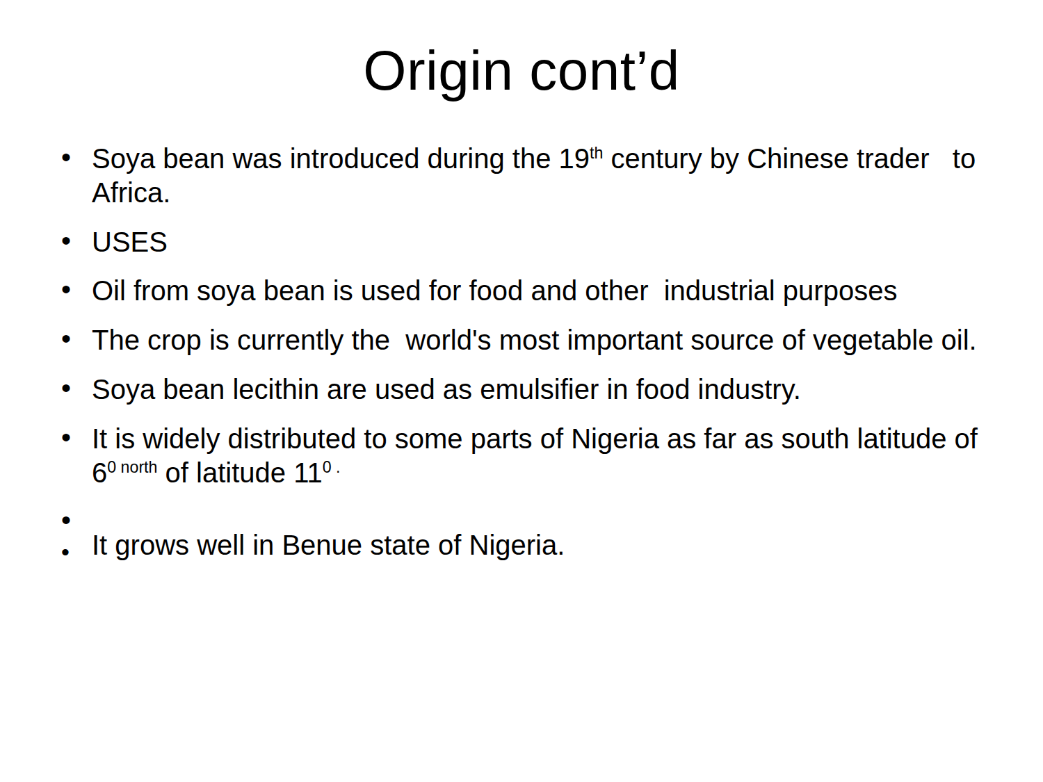Origin cont’d
Soya bean was introduced during the 19th century by Chinese trader to Africa.
USES
Oil from soya bean is used for food and other industrial purposes
The crop is currently the world's most important source of vegetable oil.
Soya bean lecithin are used as emulsifier in food industry.
It is widely distributed to some parts of Nigeria as far as south latitude of 60 north of latitude 110 .
It grows well in Benue state of Nigeria.